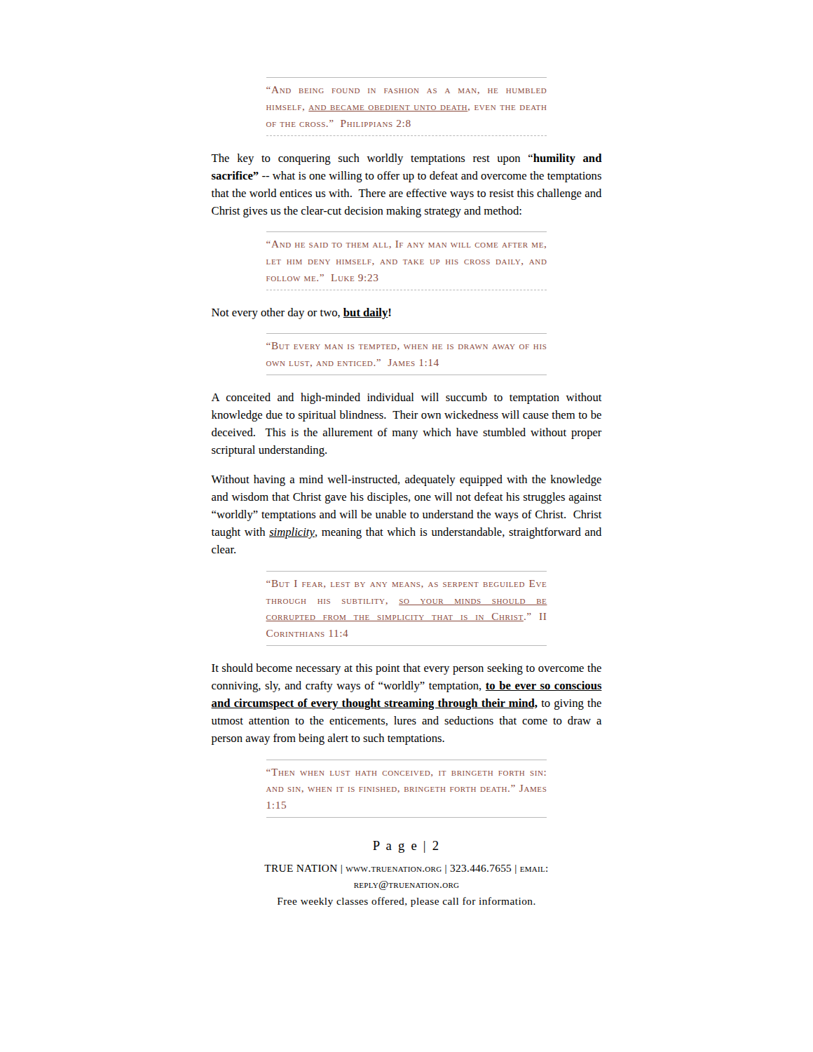“And being found in fashion as a man, he humbled himself, and became obedient unto death, even the death of the cross.” Philippians 2:8
The key to conquering such worldly temptations rest upon “humility and sacrifice” -- what is one willing to offer up to defeat and overcome the temptations that the world entices us with. There are effective ways to resist this challenge and Christ gives us the clear-cut decision making strategy and method:
“And he said to them all, If any man will come after me, let him deny himself, and take up his cross daily, and follow me.” Luke 9:23
Not every other day or two, but daily!
“But every man is tempted, when he is drawn away of his own lust, and enticed.” James 1:14
A conceited and high-minded individual will succumb to temptation without knowledge due to spiritual blindness. Their own wickedness will cause them to be deceived. This is the allurement of many which have stumbled without proper scriptural understanding.
Without having a mind well-instructed, adequately equipped with the knowledge and wisdom that Christ gave his disciples, one will not defeat his struggles against “worldly” temptations and will be unable to understand the ways of Christ. Christ taught with simplicity, meaning that which is understandable, straightforward and clear.
“But I fear, lest by any means, as serpent beguiled Eve through his subtility, so your minds should be corrupted from the simplicity that is in Christ.” II Corinthians 11:4
It should become necessary at this point that every person seeking to overcome the conniving, sly, and crafty ways of “worldly” temptation, to be ever so conscious and circumspect of every thought streaming through their mind, to giving the utmost attention to the enticements, lures and seductions that come to draw a person away from being alert to such temptations.
“Then when lust hath conceived, it bringeth forth sin: and sin, when it is finished, bringeth forth death.” James 1:15
P a g e | 2
TRUE NATION | www.truenation.org | 323.446.7655 | email: reply@truenation.org
Free weekly classes offered, please call for information.